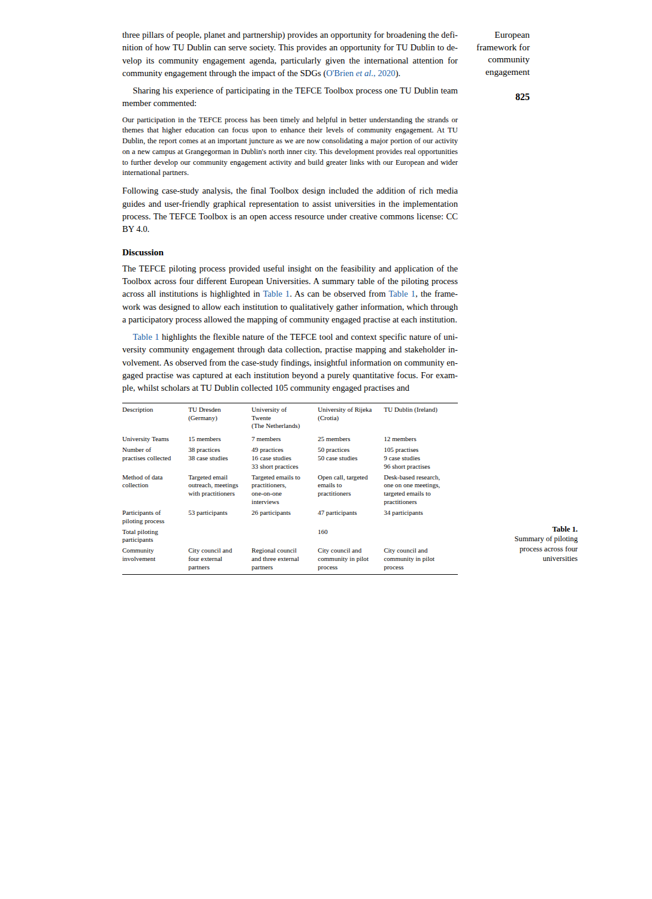European
framework for
community
engagement
825
three pillars of people, planet and partnership) provides an opportunity for broadening the definition of how TU Dublin can serve society. This provides an opportunity for TU Dublin to develop its community engagement agenda, particularly given the international attention for community engagement through the impact of the SDGs (O'Brien et al., 2020).
Sharing his experience of participating in the TEFCE Toolbox process one TU Dublin team member commented:
Our participation in the TEFCE process has been timely and helpful in better understanding the strands or themes that higher education can focus upon to enhance their levels of community engagement. At TU Dublin, the report comes at an important juncture as we are now consolidating a major portion of our activity on a new campus at Grangegorman in Dublin's north inner city. This development provides real opportunities to further develop our community engagement activity and build greater links with our European and wider international partners.
Following case-study analysis, the final Toolbox design included the addition of rich media guides and user-friendly graphical representation to assist universities in the implementation process. The TEFCE Toolbox is an open access resource under creative commons license: CC BY 4.0.
Discussion
The TEFCE piloting process provided useful insight on the feasibility and application of the Toolbox across four different European Universities. A summary table of the piloting process across all institutions is highlighted in Table 1. As can be observed from Table 1, the framework was designed to allow each institution to qualitatively gather information, which through a participatory process allowed the mapping of community engaged practise at each institution.
Table 1 highlights the flexible nature of the TEFCE tool and context specific nature of university community engagement through data collection, practise mapping and stakeholder involvement. As observed from the case-study findings, insightful information on community engaged practise was captured at each institution beyond a purely quantitative focus. For example, whilst scholars at TU Dublin collected 105 community engaged practises and
| Description | TU Dresden (Germany) | University of Twente (The Netherlands) | University of Rijeka (Crotia) | TU Dublin (Ireland) |
| --- | --- | --- | --- | --- |
| University Teams | 15 members | 7 members | 25 members | 12 members |
| Number of practises collected | 38 practices 38 case studies | 49 practices 16 case studies 33 short practices | 50 practices 50 case studies | 105 practises 9 case studies 96 short practises |
| Method of data collection | Targeted email outreach, meetings with practitioners | Targeted emails to practitioners, one-on-one interviews | Open call, targeted emails to practitioners | Desk-based research, one on one meetings, targeted emails to practitioners |
| Participants of piloting process | 53 participants | 26 participants | 47 participants | 34 participants |
| Total piloting participants | | | 160 | |
| Community involvement | City council and four external partners | Regional council and three external partners | City council and community in pilot process | City council and community in pilot process |
Table 1.
Summary of piloting
process across four
universities